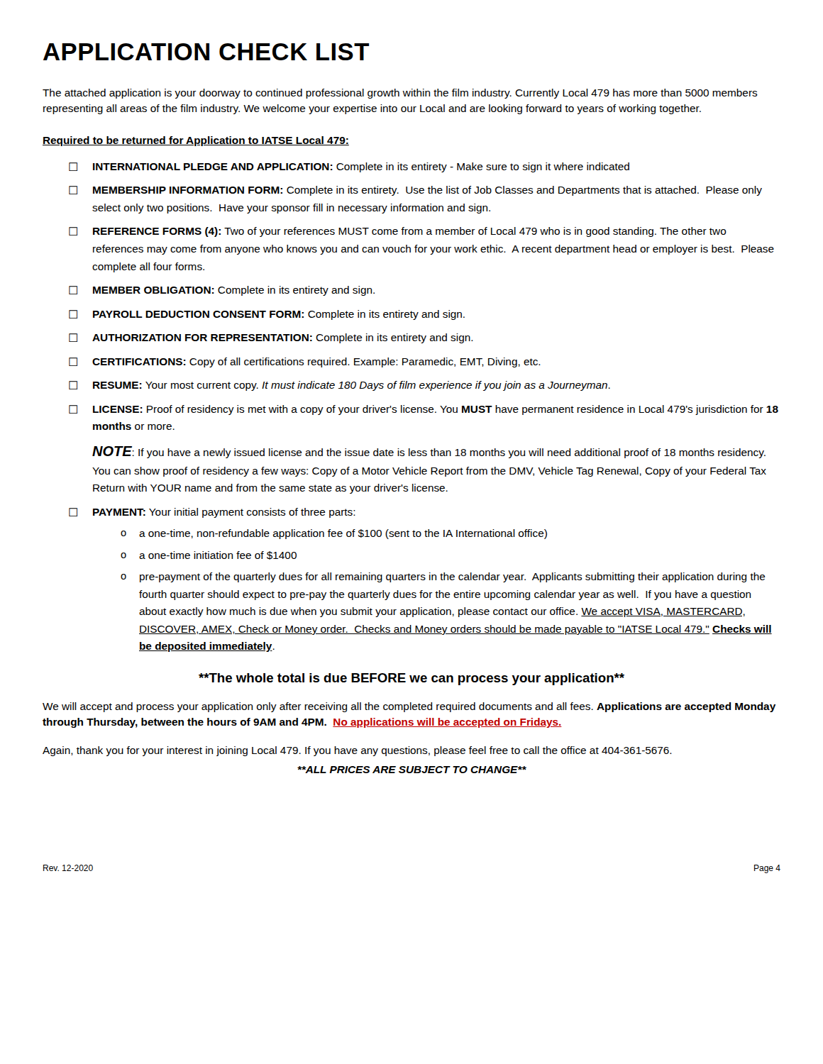APPLICATION CHECK LIST
The attached application is your doorway to continued professional growth within the film industry. Currently Local 479 has more than 5000 members representing all areas of the film industry. We welcome your expertise into our Local and are looking forward to years of working together.
Required to be returned for Application to IATSE Local 479:
INTERNATIONAL PLEDGE AND APPLICATION: Complete in its entirety - Make sure to sign it where indicated
MEMBERSHIP INFORMATION FORM: Complete in its entirety. Use the list of Job Classes and Departments that is attached. Please only select only two positions. Have your sponsor fill in necessary information and sign.
REFERENCE FORMS (4): Two of your references MUST come from a member of Local 479 who is in good standing. The other two references may come from anyone who knows you and can vouch for your work ethic. A recent department head or employer is best. Please complete all four forms.
MEMBER OBLIGATION: Complete in its entirety and sign.
PAYROLL DEDUCTION CONSENT FORM: Complete in its entirety and sign.
AUTHORIZATION FOR REPRESENTATION: Complete in its entirety and sign.
CERTIFICATIONS: Copy of all certifications required. Example: Paramedic, EMT, Diving, etc.
RESUME: Your most current copy. It must indicate 180 Days of film experience if you join as a Journeyman.
LICENSE: Proof of residency is met with a copy of your driver's license. You MUST have permanent residence in Local 479's jurisdiction for 18 months or more.
NOTE: If you have a newly issued license and the issue date is less than 18 months you will need additional proof of 18 months residency. You can show proof of residency a few ways: Copy of a Motor Vehicle Report from the DMV, Vehicle Tag Renewal, Copy of your Federal Tax Return with YOUR name and from the same state as your driver's license.
PAYMENT: Your initial payment consists of three parts:
a one-time, non-refundable application fee of $100 (sent to the IA International office)
a one-time initiation fee of $1400
pre-payment of the quarterly dues for all remaining quarters in the calendar year. Applicants submitting their application during the fourth quarter should expect to pre-pay the quarterly dues for the entire upcoming calendar year as well. If you have a question about exactly how much is due when you submit your application, please contact our office. We accept VISA, MASTERCARD, DISCOVER, AMEX, Check or Money order. Checks and Money orders should be made payable to "IATSE Local 479." Checks will be deposited immediately.
**The whole total is due BEFORE we can process your application**
We will accept and process your application only after receiving all the completed required documents and all fees. Applications are accepted Monday through Thursday, between the hours of 9AM and 4PM. No applications will be accepted on Fridays.
Again, thank you for your interest in joining Local 479. If you have any questions, please feel free to call the office at 404-361-5676.
**ALL PRICES ARE SUBJECT TO CHANGE**
Rev. 12-2020 Page 4